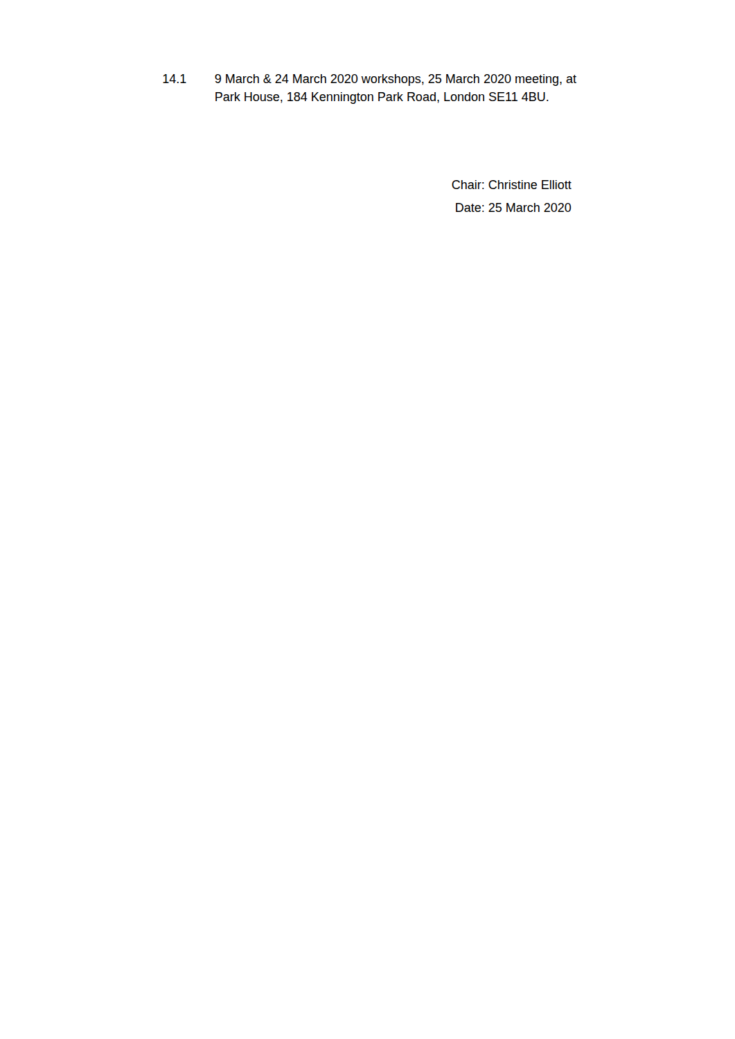14.1
9 March & 24 March 2020 workshops, 25 March 2020 meeting, at Park House, 184 Kennington Park Road, London SE11 4BU.
Chair: Christine Elliott
Date: 25 March 2020